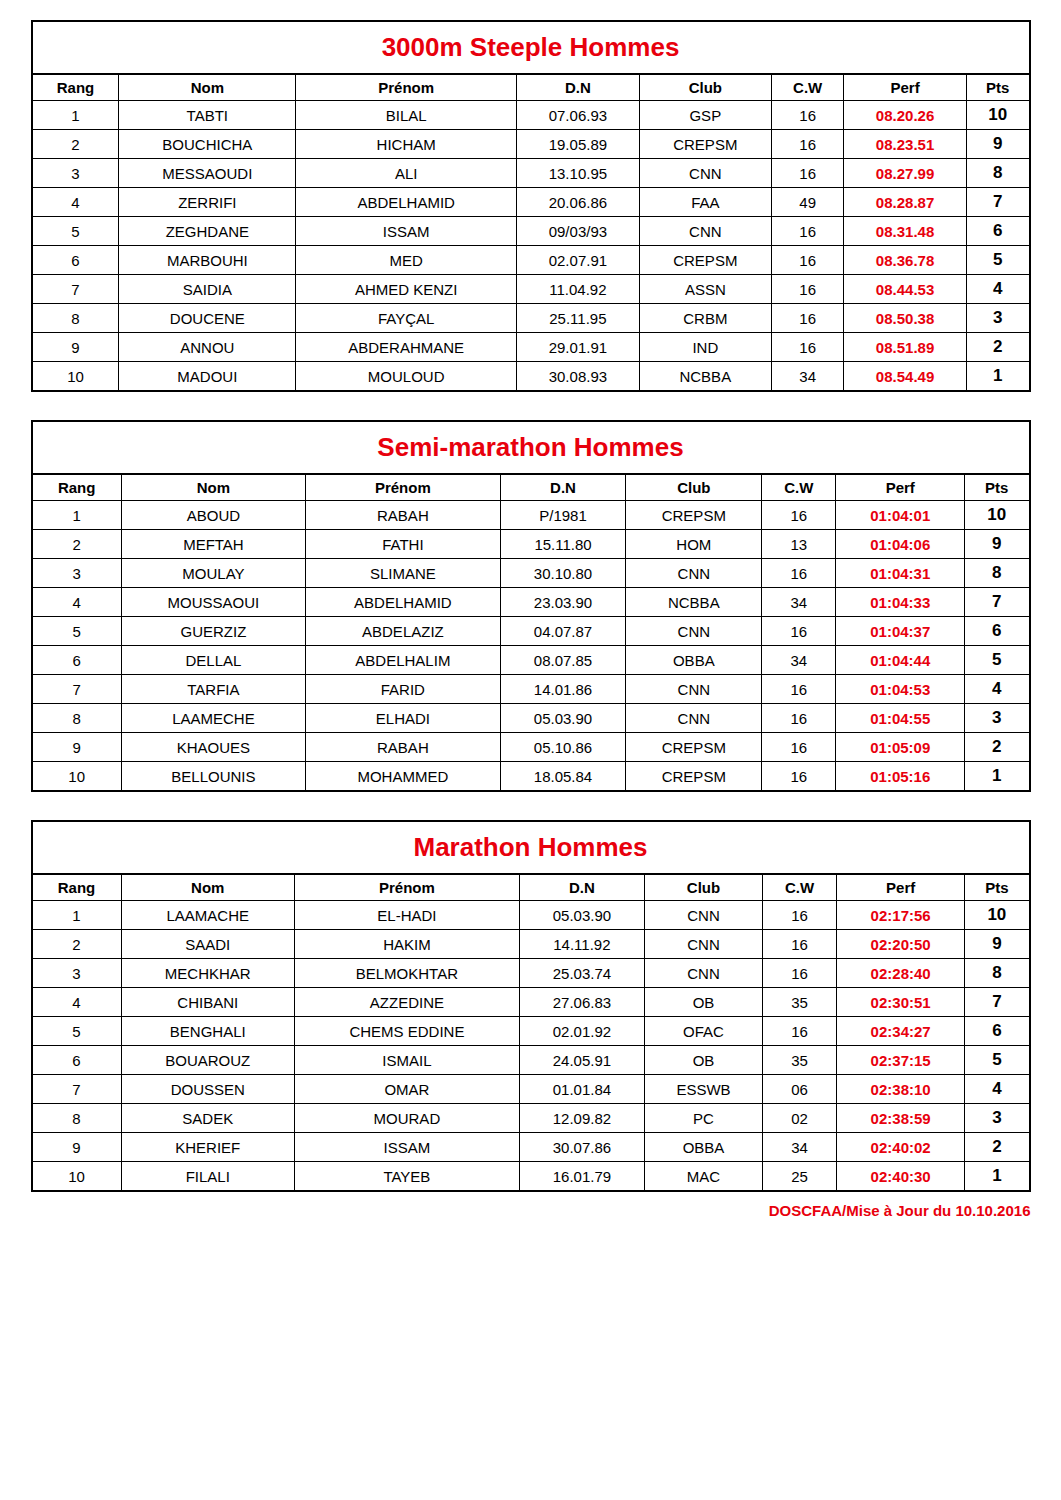3000m Steeple Hommes
| Rang | Nom | Prénom | D.N | Club | C.W | Perf | Pts |
| --- | --- | --- | --- | --- | --- | --- | --- |
| 1 | TABTI | BILAL | 07.06.93 | GSP | 16 | 08.20.26 | 10 |
| 2 | BOUCHICHA | HICHAM | 19.05.89 | CREPSM | 16 | 08.23.51 | 9 |
| 3 | MESSAOUDI | ALI | 13.10.95 | CNN | 16 | 08.27.99 | 8 |
| 4 | ZERRIFI | ABDELHAMID | 20.06.86 | FAA | 49 | 08.28.87 | 7 |
| 5 | ZEGHDANE | ISSAM | 09/03/93 | CNN | 16 | 08.31.48 | 6 |
| 6 | MARBOUHI | MED | 02.07.91 | CREPSM | 16 | 08.36.78 | 5 |
| 7 | SAIDIA | AHMED KENZI | 11.04.92 | ASSN | 16 | 08.44.53 | 4 |
| 8 | DOUCENE | FAYÇAL | 25.11.95 | CRBM | 16 | 08.50.38 | 3 |
| 9 | ANNOU | ABDERAHMANE | 29.01.91 | IND | 16 | 08.51.89 | 2 |
| 10 | MADOUI | MOULOUD | 30.08.93 | NCBBA | 34 | 08.54.49 | 1 |
Semi-marathon Hommes
| Rang | Nom | Prénom | D.N | Club | C.W | Perf | Pts |
| --- | --- | --- | --- | --- | --- | --- | --- |
| 1 | ABOUD | RABAH | P/1981 | CREPSM | 16 | 01:04:01 | 10 |
| 2 | MEFTAH | FATHI | 15.11.80 | HOM | 13 | 01:04:06 | 9 |
| 3 | MOULAY | SLIMANE | 30.10.80 | CNN | 16 | 01:04:31 | 8 |
| 4 | MOUSSAOUI | ABDELHAMID | 23.03.90 | NCBBA | 34 | 01:04:33 | 7 |
| 5 | GUERZIZ | ABDELAZIZ | 04.07.87 | CNN | 16 | 01:04:37 | 6 |
| 6 | DELLAL | ABDELHALIM | 08.07.85 | OBBA | 34 | 01:04:44 | 5 |
| 7 | TARFIA | FARID | 14.01.86 | CNN | 16 | 01:04:53 | 4 |
| 8 | LAAMECHE | ELHADI | 05.03.90 | CNN | 16 | 01:04:55 | 3 |
| 9 | KHAOUES | RABAH | 05.10.86 | CREPSM | 16 | 01:05:09 | 2 |
| 10 | BELLOUNIS | MOHAMMED | 18.05.84 | CREPSM | 16 | 01:05:16 | 1 |
Marathon Hommes
| Rang | Nom | Prénom | D.N | Club | C.W | Perf | Pts |
| --- | --- | --- | --- | --- | --- | --- | --- |
| 1 | LAAMACHE | EL-HADI | 05.03.90 | CNN | 16 | 02:17:56 | 10 |
| 2 | SAADI | HAKIM | 14.11.92 | CNN | 16 | 02:20:50 | 9 |
| 3 | MECHKHAR | BELMOKHTAR | 25.03.74 | CNN | 16 | 02:28:40 | 8 |
| 4 | CHIBANI | AZZEDINE | 27.06.83 | OB | 35 | 02:30:51 | 7 |
| 5 | BENGHALI | CHEMS EDDINE | 02.01.92 | OFAC | 16 | 02:34:27 | 6 |
| 6 | BOUAROUZ | ISMAIL | 24.05.91 | OB | 35 | 02:37:15 | 5 |
| 7 | DOUSSEN | OMAR | 01.01.84 | ESSWB | 06 | 02:38:10 | 4 |
| 8 | SADEK | MOURAD | 12.09.82 | PC | 02 | 02:38:59 | 3 |
| 9 | KHERIEF | ISSAM | 30.07.86 | OBBA | 34 | 02:40:02 | 2 |
| 10 | FILALI | TAYEB | 16.01.79 | MAC | 25 | 02:40:30 | 1 |
DOSCFAA/Mise à Jour du 10.10.2016